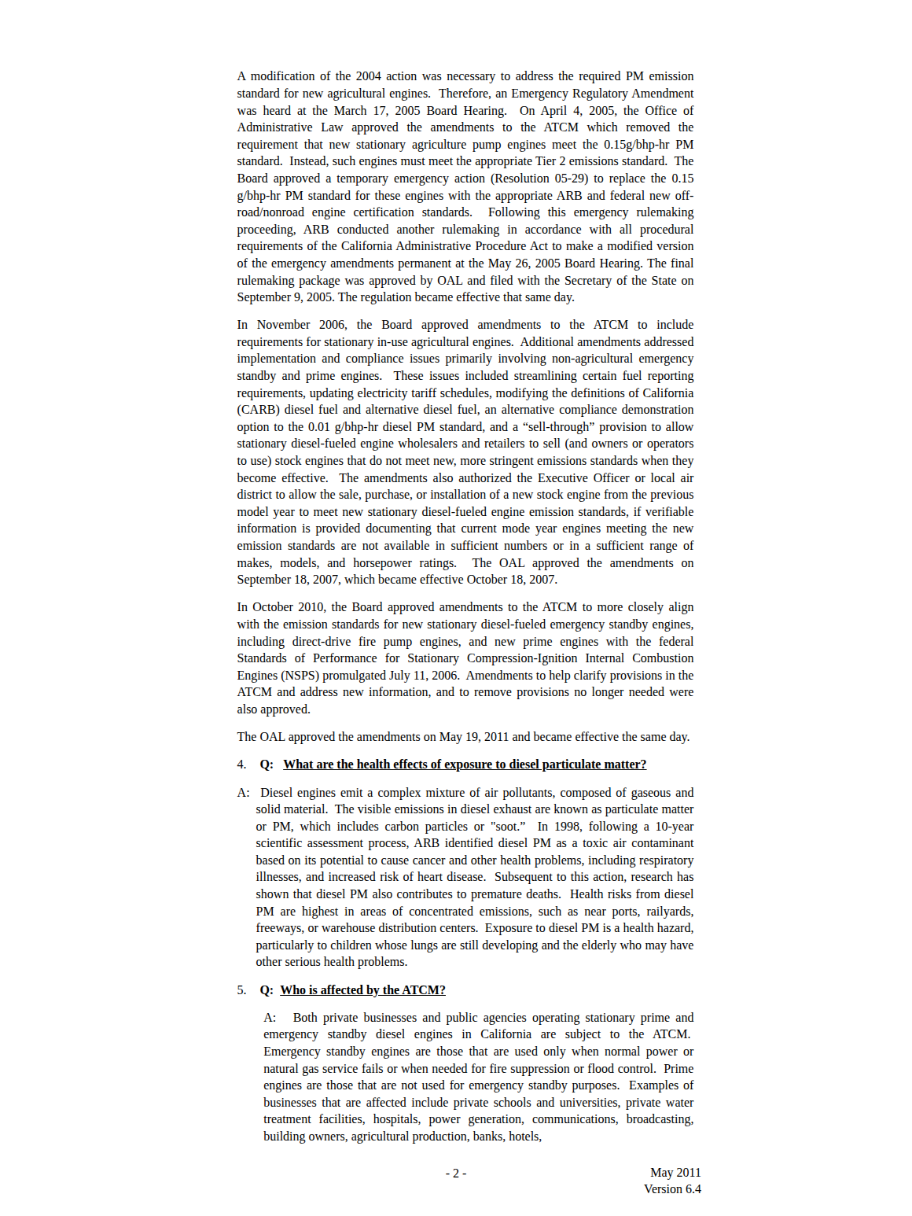A modification of the 2004 action was necessary to address the required PM emission standard for new agricultural engines. Therefore, an Emergency Regulatory Amendment was heard at the March 17, 2005 Board Hearing. On April 4, 2005, the Office of Administrative Law approved the amendments to the ATCM which removed the requirement that new stationary agriculture pump engines meet the 0.15g/bhp-hr PM standard. Instead, such engines must meet the appropriate Tier 2 emissions standard. The Board approved a temporary emergency action (Resolution 05-29) to replace the 0.15 g/bhp-hr PM standard for these engines with the appropriate ARB and federal new off-road/nonroad engine certification standards. Following this emergency rulemaking proceeding, ARB conducted another rulemaking in accordance with all procedural requirements of the California Administrative Procedure Act to make a modified version of the emergency amendments permanent at the May 26, 2005 Board Hearing. The final rulemaking package was approved by OAL and filed with the Secretary of the State on September 9, 2005. The regulation became effective that same day.
In November 2006, the Board approved amendments to the ATCM to include requirements for stationary in-use agricultural engines. Additional amendments addressed implementation and compliance issues primarily involving non-agricultural emergency standby and prime engines. These issues included streamlining certain fuel reporting requirements, updating electricity tariff schedules, modifying the definitions of California (CARB) diesel fuel and alternative diesel fuel, an alternative compliance demonstration option to the 0.01 g/bhp-hr diesel PM standard, and a “sell-through” provision to allow stationary diesel-fueled engine wholesalers and retailers to sell (and owners or operators to use) stock engines that do not meet new, more stringent emissions standards when they become effective. The amendments also authorized the Executive Officer or local air district to allow the sale, purchase, or installation of a new stock engine from the previous model year to meet new stationary diesel-fueled engine emission standards, if verifiable information is provided documenting that current mode year engines meeting the new emission standards are not available in sufficient numbers or in a sufficient range of makes, models, and horsepower ratings. The OAL approved the amendments on September 18, 2007, which became effective October 18, 2007.
In October 2010, the Board approved amendments to the ATCM to more closely align with the emission standards for new stationary diesel-fueled emergency standby engines, including direct-drive fire pump engines, and new prime engines with the federal Standards of Performance for Stationary Compression-Ignition Internal Combustion Engines (NSPS) promulgated July 11, 2006. Amendments to help clarify provisions in the ATCM and address new information, and to remove provisions no longer needed were also approved.
The OAL approved the amendments on May 19, 2011 and became effective the same day.
4. Q: What are the health effects of exposure to diesel particulate matter?
A: Diesel engines emit a complex mixture of air pollutants, composed of gaseous and solid material. The visible emissions in diesel exhaust are known as particulate matter or PM, which includes carbon particles or "soot.” In 1998, following a 10-year scientific assessment process, ARB identified diesel PM as a toxic air contaminant based on its potential to cause cancer and other health problems, including respiratory illnesses, and increased risk of heart disease. Subsequent to this action, research has shown that diesel PM also contributes to premature deaths. Health risks from diesel PM are highest in areas of concentrated emissions, such as near ports, railyards, freeways, or warehouse distribution centers. Exposure to diesel PM is a health hazard, particularly to children whose lungs are still developing and the elderly who may have other serious health problems.
5. Q: Who is affected by the ATCM?
A: Both private businesses and public agencies operating stationary prime and emergency standby diesel engines in California are subject to the ATCM. Emergency standby engines are those that are used only when normal power or natural gas service fails or when needed for fire suppression or flood control. Prime engines are those that are not used for emergency standby purposes. Examples of businesses that are affected include private schools and universities, private water treatment facilities, hospitals, power generation, communications, broadcasting, building owners, agricultural production, banks, hotels,
May 2011
Version 6.4
- 2 -